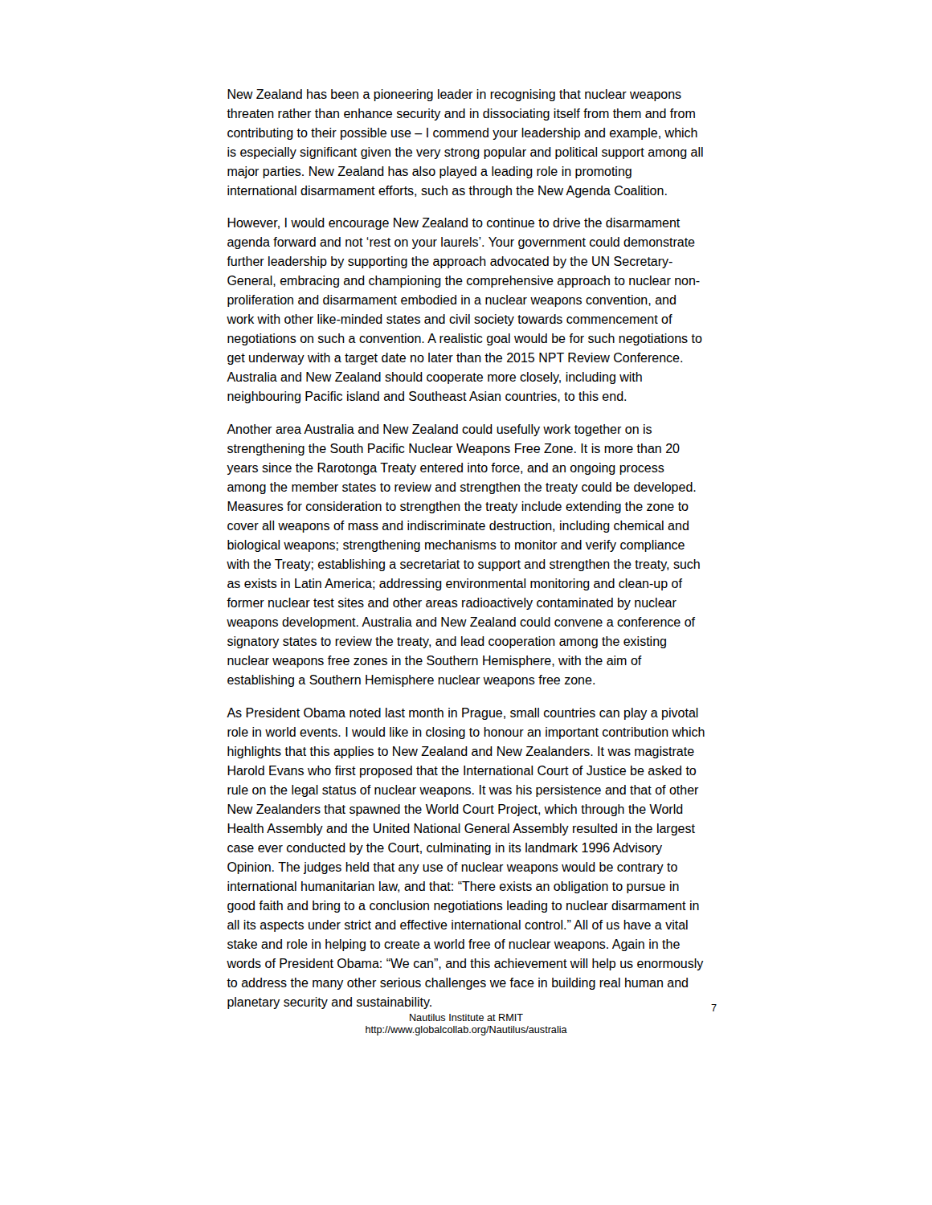New Zealand has been a pioneering leader in recognising that nuclear weapons threaten rather than enhance security and in dissociating itself from them and from contributing to their possible use – I commend your leadership and example, which is especially significant given the very strong popular and political support among all major parties. New Zealand has also played a leading role in promoting international disarmament efforts, such as through the New Agenda Coalition.
However, I would encourage New Zealand to continue to drive the disarmament agenda forward and not ‘rest on your laurels’. Your government could demonstrate further leadership by supporting the approach advocated by the UN Secretary-General, embracing and championing the comprehensive approach to nuclear non-proliferation and disarmament embodied in a nuclear weapons convention, and work with other like-minded states and civil society towards commencement of negotiations on such a convention. A realistic goal would be for such negotiations to get underway with a target date no later than the 2015 NPT Review Conference. Australia and New Zealand should cooperate more closely, including with neighbouring Pacific island and Southeast Asian countries, to this end.
Another area Australia and New Zealand could usefully work together on is strengthening the South Pacific Nuclear Weapons Free Zone. It is more than 20 years since the Rarotonga Treaty entered into force, and an ongoing process among the member states to review and strengthen the treaty could be developed. Measures for consideration to strengthen the treaty include extending the zone to cover all weapons of mass and indiscriminate destruction, including chemical and biological weapons; strengthening mechanisms to monitor and verify compliance with the Treaty; establishing a secretariat to support and strengthen the treaty, such as exists in Latin America; addressing environmental monitoring and clean-up of former nuclear test sites and other areas radioactively contaminated by nuclear weapons development. Australia and New Zealand could convene a conference of signatory states to review the treaty, and lead cooperation among the existing nuclear weapons free zones in the Southern Hemisphere, with the aim of establishing a Southern Hemisphere nuclear weapons free zone.
As President Obama noted last month in Prague, small countries can play a pivotal role in world events. I would like in closing to honour an important contribution which highlights that this applies to New Zealand and New Zealanders. It was magistrate Harold Evans who first proposed that the International Court of Justice be asked to rule on the legal status of nuclear weapons. It was his persistence and that of other New Zealanders that spawned the World Court Project, which through the World Health Assembly and the United National General Assembly resulted in the largest case ever conducted by the Court, culminating in its landmark 1996 Advisory Opinion. The judges held that any use of nuclear weapons would be contrary to international humanitarian law, and that: “There exists an obligation to pursue in good faith and bring to a conclusion negotiations leading to nuclear disarmament in all its aspects under strict and effective international control.” All of us have a vital stake and role in helping to create a world free of nuclear weapons. Again in the words of President Obama: “We can”, and this achievement will help us enormously to address the many other serious challenges we face in building real human and planetary security and sustainability.
Nautilus Institute at RMIT
http://www.globalcollab.org/Nautilus/australia 7